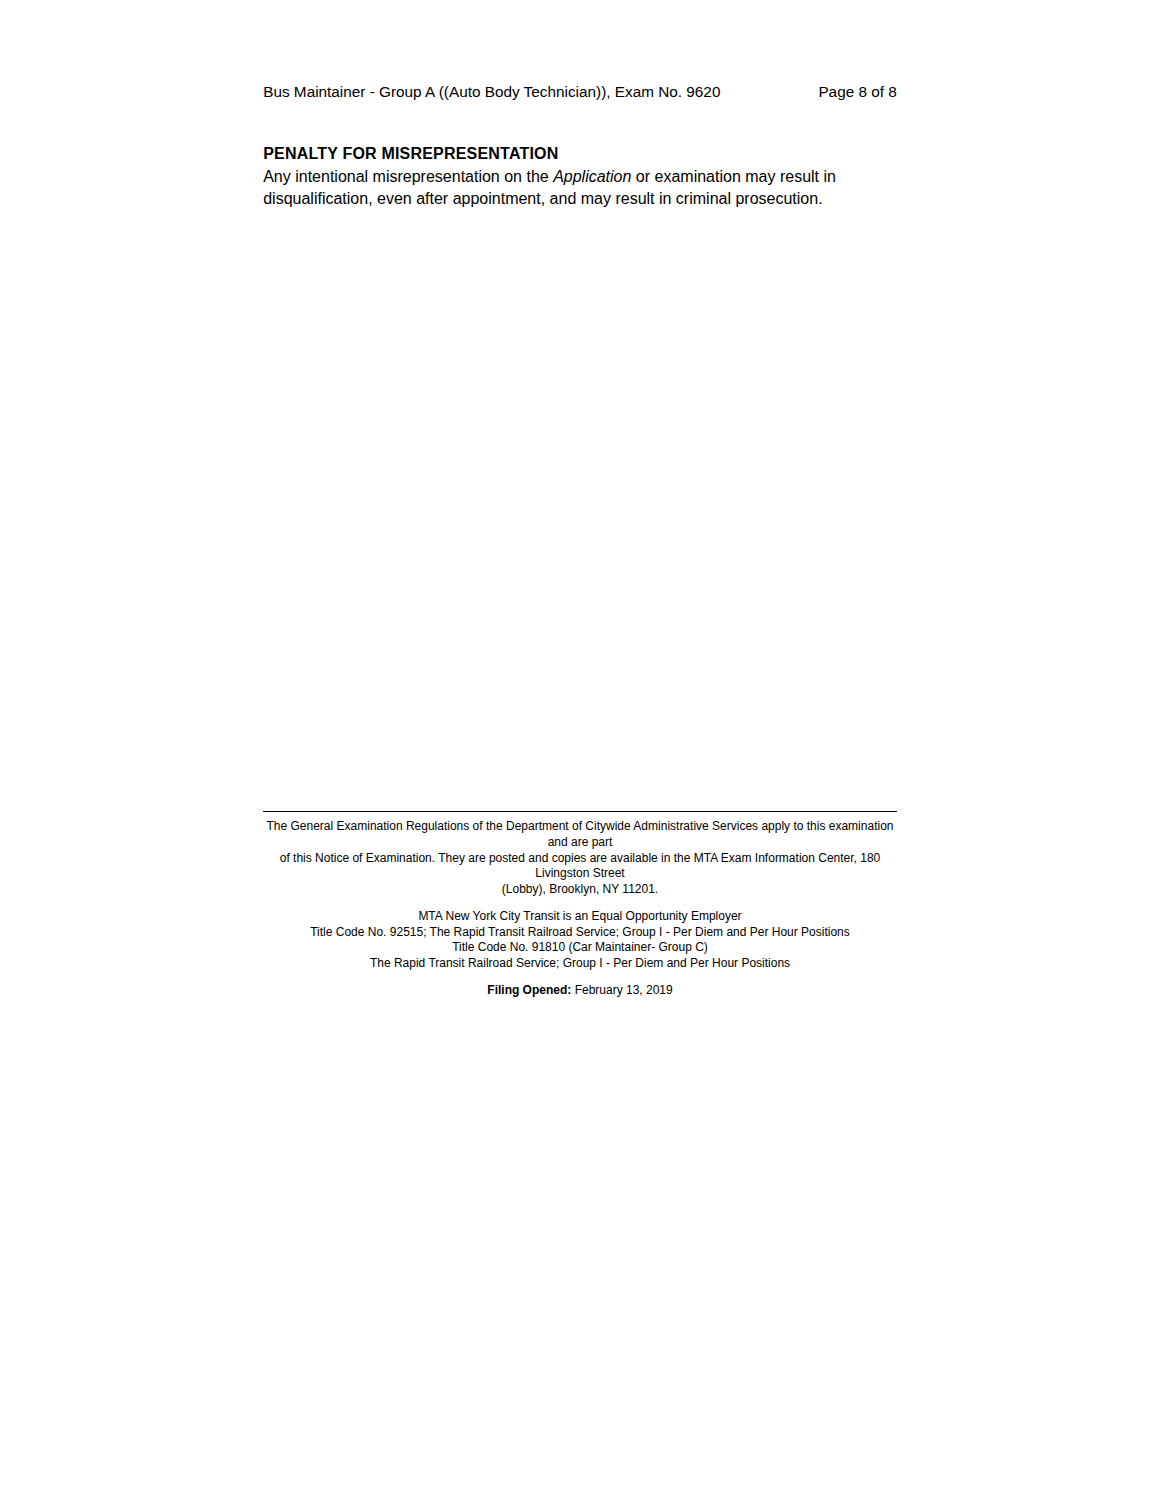Bus Maintainer - Group A ((Auto Body Technician)), Exam No. 9620
Page 8 of 8
PENALTY FOR MISREPRESENTATION
Any intentional misrepresentation on the Application or examination may result in disqualification, even after appointment, and may result in criminal prosecution.
The General Examination Regulations of the Department of Citywide Administrative Services apply to this examination and are part
of this Notice of Examination. They are posted and copies are available in the MTA Exam Information Center, 180 Livingston Street
(Lobby), Brooklyn, NY 11201.
MTA New York City Transit is an Equal Opportunity Employer
Title Code No. 92515; The Rapid Transit Railroad Service; Group I - Per Diem and Per Hour Positions
Title Code No. 91810 (Car Maintainer- Group C)
The Rapid Transit Railroad Service; Group I - Per Diem and Per Hour Positions
Filing Opened: February 13, 2019